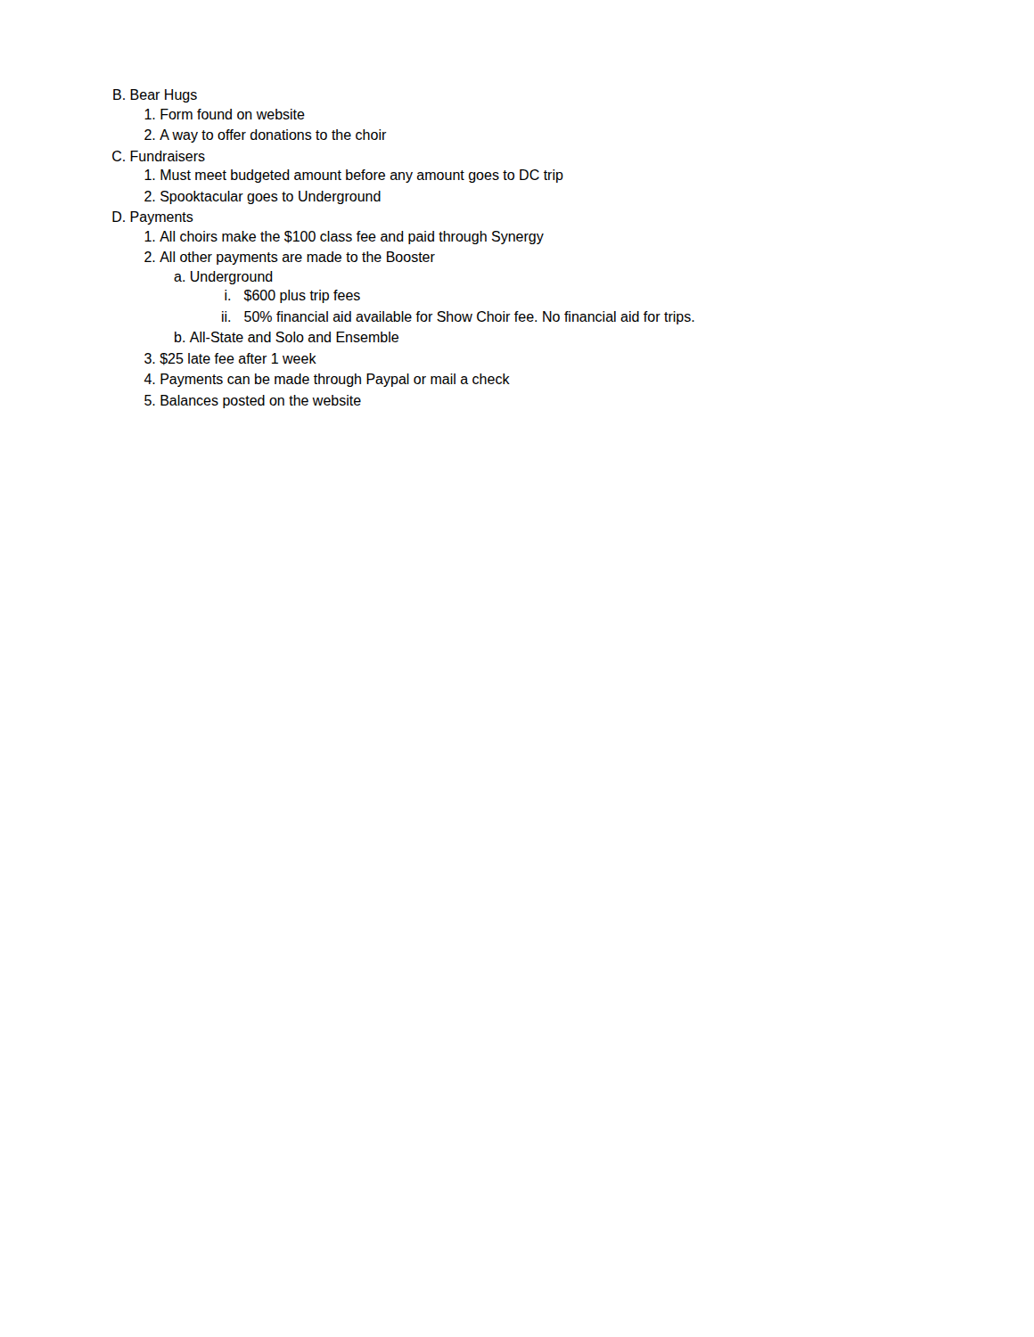Bear Hugs
Form found on website
A way to offer donations to the choir
Fundraisers
Must meet budgeted amount before any amount goes to DC trip
Spooktacular goes to Underground
Payments
All choirs make the $100 class fee and paid through Synergy
All other payments are made to the Booster
Underground
$600 plus trip fees
50% financial aid available for Show Choir fee. No financial aid for trips.
All-State and Solo and Ensemble
$25 late fee after 1 week
Payments can be made through Paypal or mail a check
Balances posted on the website